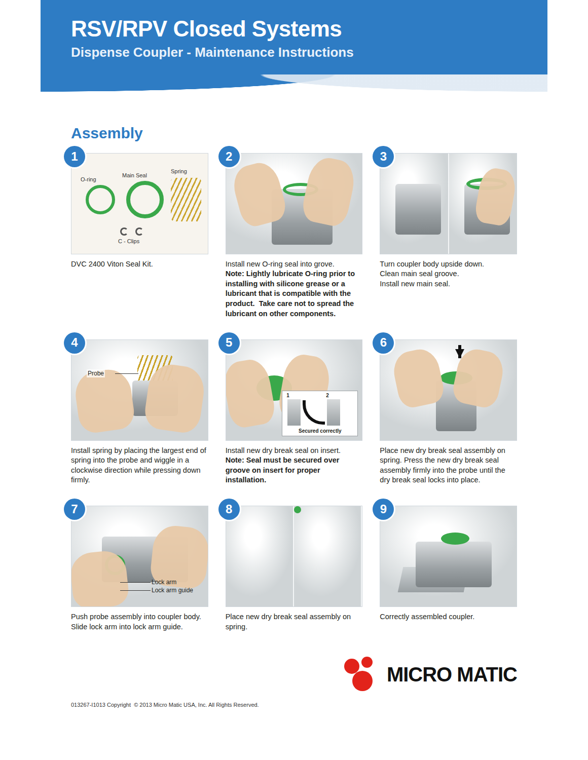RSV/RPV Closed Systems
Dispense Coupler - Maintenance Instructions
Assembly
1
O-ring Main Seal Spring Dry Break
Seal Insert C - Clips
DVC 2400 Viton Seal Kit.
2
Install new O-ring seal into grove.
Note: Lightly lubricate O-ring prior to installing with silicone grease or a lubricant that is compatible with the product. Take care not to spread the lubricant on other components.
3
Turn coupler body upside down.
Clean main seal groove.
Install new main seal.
4
Probe
Install spring by placing the largest end of spring into the probe and wiggle in a clockwise direction while pressing down firmly.
5
1 2
Secured correctly
Install new dry break seal on insert.
Note: Seal must be secured over groove on insert for proper installation.
6
Place new dry break seal assembly on spring. Press the new dry break seal assembly firmly into the probe until the dry break seal locks into place.
7
Lock arm Lock arm guide
Push probe assembly into coupler body. Slide lock arm into lock arm guide.
8
Place new dry break seal assembly on spring.
9
Correctly assembled coupler.
MICRO MATIC
013267-I1013 Copyright © 2013 Micro Matic USA, Inc. All Rights Reserved.